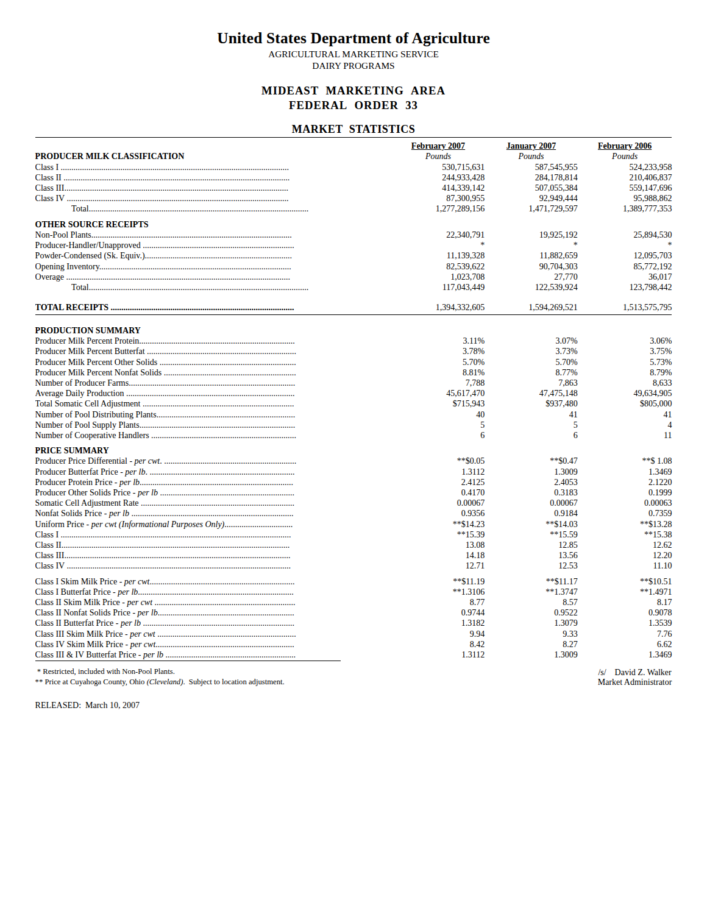United States Department of Agriculture
AGRICULTURAL MARKETING SERVICE
DAIRY PROGRAMS
MIDEAST MARKETING AREA
FEDERAL ORDER 33
MARKET STATISTICS
| | February 2007 | January 2007 | February 2006 |
| PRODUCER MILK CLASSIFICATION | Pounds | Pounds | Pounds |
| Class I ........................................................................................................... | 530,715,631 | 587,545,955 | 524,233,958 |
| Class II .......................................................................................................... | 244,933,428 | 284,178,814 | 210,406,837 |
| Class III......................................................................................................... | 414,339,142 | 507,055,384 | 559,147,696 |
| Class IV ........................................................................................................ | 87,300,955 | 92,949,444 | 95,988,862 |
| Total....................................................................................................... | 1,277,289,156 | 1,471,729,597 | 1,389,777,353 |
| OTHER SOURCE RECEIPTS | | | |
| Non-Pool Plants.............................................................................................. | 22,340,791 | 19,925,192 | 25,894,530 |
| Producer-Handler/Unapproved ....................................................................... | * | * | * |
| Powder-Condensed (Sk. Equiv.)..................................................................... | 11,139,328 | 11,882,659 | 12,095,703 |
| Opening Inventory.......................................................................................... | 82,539,622 | 90,704,303 | 85,772,192 |
| Overage ......................................................................................................... | 1,023,708 | 27,770 | 36,017 |
| Total....................................................................................................... | 117,043,449 | 122,539,924 | 123,798,442 |
| TOTAL RECEIPTS ...................................................................................... | 1,394,332,605 | 1,594,269,521 | 1,513,575,795 |
| PRODUCTION SUMMARY | | | |
| Producer Milk Percent Protein......................................................................... | 3.11% | 3.07% | 3.06% |
| Producer Milk Percent Butterfat ...................................................................... | 3.78% | 3.73% | 3.75% |
| Producer Milk Percent Other Solids ................................................................ | 5.70% | 5.70% | 5.73% |
| Producer Milk Percent Nonfat Solids .............................................................. | 8.81% | 8.77% | 8.79% |
| Number of Producer Farms.............................................................................. | 7,788 | 7,863 | 8,633 |
| Average Daily Production ............................................................................... | 45,617,470 | 47,475,148 | 49,634,905 |
| Total Somatic Cell Adjustment ....................................................................... | $715,943 | $937,480 | $805,000 |
| Number of Pool Distributing Plants................................................................. | 40 | 41 | 41 |
| Number of Pool Supply Plants......................................................................... | 5 | 5 | 4 |
| Number of Cooperative Handlers .................................................................... | 6 | 6 | 11 |
| PRICE SUMMARY | | | |
| Producer Price Differential - per cwt . .............................................................. | **$0.05 | **$0.47 | **$ 1.08 |
| Producer Butterfat Price - per lb . .................................................................... | 1.3112 | 1.3009 | 1.3469 |
| Producer Protein Price - per lb ........................................................................ | 2.4125 | 2.4053 | 2.1220 |
| Producer Other Solids Price - per lb ............................................................... | 0.4170 | 0.3183 | 0.1999 |
| Somatic Cell Adjustment Rate ........................................................................ | 0.00067 | 0.00067 | 0.00063 |
| Nonfat Solids Price - per lb ............................................................................ | 0.9356 | 0.9184 | 0.7359 |
| Uniform Price - per cwt (Informational Purposes Only) ................................ | **$14.23 | **$14.03 | **$13.28 |
| Class I ............................................................................................................ | **15.39 | **15.59 | **15.38 |
| Class II........................................................................................................... | 13.08 | 12.85 | 12.62 |
| Class III.......................................................................................................... | 14.18 | 13.56 | 12.20 |
| Class IV ......................................................................................................... | 12.71 | 12.53 | 11.10 |
| Class I Skim Milk Price - per cwt .................................................................... | **$11.19 | **$11.17 | **$10.51 |
| Class I Butterfat Price - per lb ......................................................................... | **1.3106 | **1.3747 | **1.4971 |
| Class II Skim Milk Price - per cwt .................................................................. | 8.77 | 8.57 | 8.17 |
| Class II Nonfat Solids Price - per lb ................................................................ | 0.9744 | 0.9522 | 0.9078 |
| Class II Butterfat Price - per lb ....................................................................... | 1.3182 | 1.3079 | 1.3539 |
| Class III Skim Milk Price - per cwt ................................................................. | 9.94 | 9.33 | 7.76 |
| Class IV Skim Milk Price - per cwt ................................................................. | 8.42 | 8.27 | 6.62 |
| Class III & IV Butterfat Price - per lb ............................................................. | 1.3112 | 1.3009 | 1.3469 |
* Restricted, included with Non-Pool Plants.
** Price at Cuyahoga County, Ohio (Cleveland). Subject to location adjustment.
/s/ David Z. Walker
Market Administrator
RELEASED: March 10, 2007